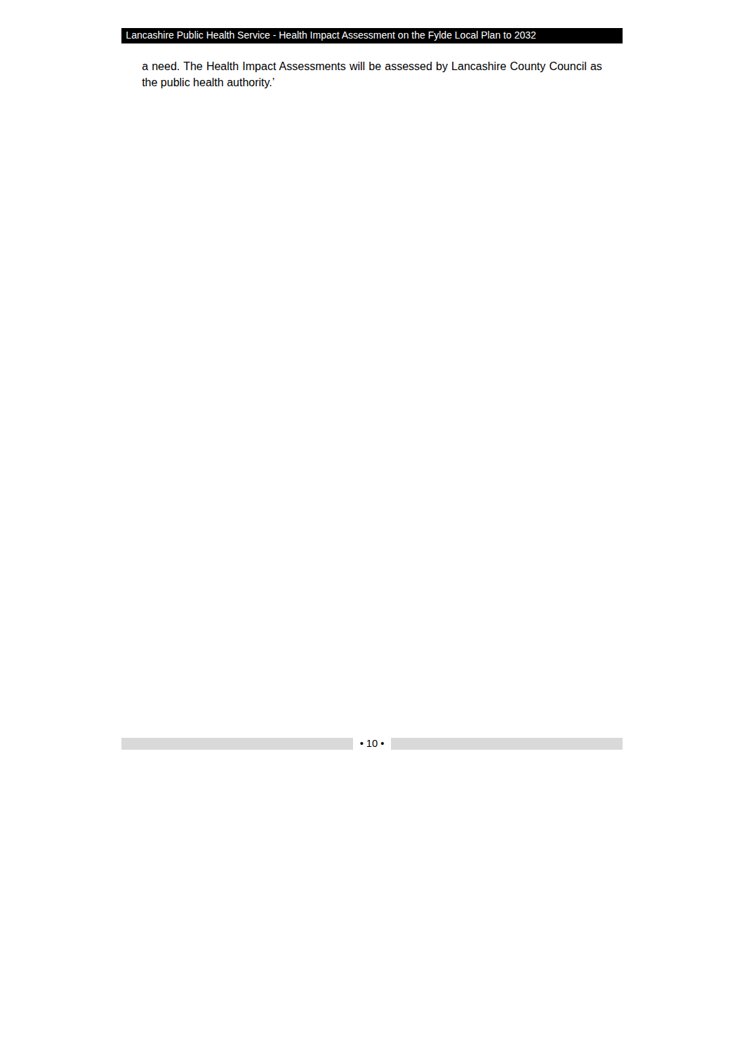Lancashire Public Health Service - Health Impact Assessment on the Fylde Local Plan to 2032
a need. The Health Impact Assessments will be assessed by Lancashire County Council as the public health authority.’
• 10 •